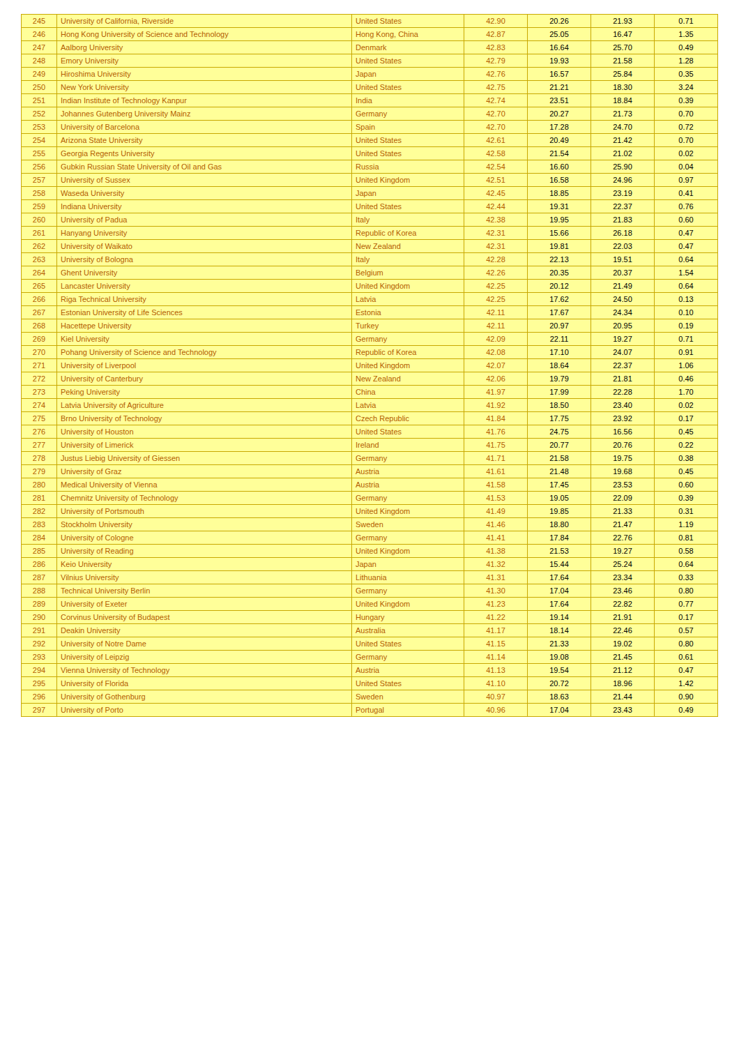| 245 | University of California, Riverside | United States | 42.90 | 20.26 | 21.93 | 0.71 |
| 246 | Hong Kong University of Science and Technology | Hong Kong, China | 42.87 | 25.05 | 16.47 | 1.35 |
| 247 | Aalborg University | Denmark | 42.83 | 16.64 | 25.70 | 0.49 |
| 248 | Emory University | United States | 42.79 | 19.93 | 21.58 | 1.28 |
| 249 | Hiroshima University | Japan | 42.76 | 16.57 | 25.84 | 0.35 |
| 250 | New York University | United States | 42.75 | 21.21 | 18.30 | 3.24 |
| 251 | Indian Institute of Technology Kanpur | India | 42.74 | 23.51 | 18.84 | 0.39 |
| 252 | Johannes Gutenberg University Mainz | Germany | 42.70 | 20.27 | 21.73 | 0.70 |
| 253 | University of Barcelona | Spain | 42.70 | 17.28 | 24.70 | 0.72 |
| 254 | Arizona State University | United States | 42.61 | 20.49 | 21.42 | 0.70 |
| 255 | Georgia Regents University | United States | 42.58 | 21.54 | 21.02 | 0.02 |
| 256 | Gubkin Russian State University of Oil and Gas | Russia | 42.54 | 16.60 | 25.90 | 0.04 |
| 257 | University of Sussex | United Kingdom | 42.51 | 16.58 | 24.96 | 0.97 |
| 258 | Waseda University | Japan | 42.45 | 18.85 | 23.19 | 0.41 |
| 259 | Indiana University | United States | 42.44 | 19.31 | 22.37 | 0.76 |
| 260 | University of Padua | Italy | 42.38 | 19.95 | 21.83 | 0.60 |
| 261 | Hanyang University | Republic of Korea | 42.31 | 15.66 | 26.18 | 0.47 |
| 262 | University of Waikato | New Zealand | 42.31 | 19.81 | 22.03 | 0.47 |
| 263 | University of Bologna | Italy | 42.28 | 22.13 | 19.51 | 0.64 |
| 264 | Ghent University | Belgium | 42.26 | 20.35 | 20.37 | 1.54 |
| 265 | Lancaster University | United Kingdom | 42.25 | 20.12 | 21.49 | 0.64 |
| 266 | Riga Technical University | Latvia | 42.25 | 17.62 | 24.50 | 0.13 |
| 267 | Estonian University of Life Sciences | Estonia | 42.11 | 17.67 | 24.34 | 0.10 |
| 268 | Hacettepe University | Turkey | 42.11 | 20.97 | 20.95 | 0.19 |
| 269 | Kiel University | Germany | 42.09 | 22.11 | 19.27 | 0.71 |
| 270 | Pohang University of Science and Technology | Republic of Korea | 42.08 | 17.10 | 24.07 | 0.91 |
| 271 | University of Liverpool | United Kingdom | 42.07 | 18.64 | 22.37 | 1.06 |
| 272 | University of Canterbury | New Zealand | 42.06 | 19.79 | 21.81 | 0.46 |
| 273 | Peking University | China | 41.97 | 17.99 | 22.28 | 1.70 |
| 274 | Latvia University of Agriculture | Latvia | 41.92 | 18.50 | 23.40 | 0.02 |
| 275 | Brno University of Technology | Czech Republic | 41.84 | 17.75 | 23.92 | 0.17 |
| 276 | University of Houston | United States | 41.76 | 24.75 | 16.56 | 0.45 |
| 277 | University of Limerick | Ireland | 41.75 | 20.77 | 20.76 | 0.22 |
| 278 | Justus Liebig University of Giessen | Germany | 41.71 | 21.58 | 19.75 | 0.38 |
| 279 | University of Graz | Austria | 41.61 | 21.48 | 19.68 | 0.45 |
| 280 | Medical University of Vienna | Austria | 41.58 | 17.45 | 23.53 | 0.60 |
| 281 | Chemnitz University of Technology | Germany | 41.53 | 19.05 | 22.09 | 0.39 |
| 282 | University of Portsmouth | United Kingdom | 41.49 | 19.85 | 21.33 | 0.31 |
| 283 | Stockholm University | Sweden | 41.46 | 18.80 | 21.47 | 1.19 |
| 284 | University of Cologne | Germany | 41.41 | 17.84 | 22.76 | 0.81 |
| 285 | University of Reading | United Kingdom | 41.38 | 21.53 | 19.27 | 0.58 |
| 286 | Keio University | Japan | 41.32 | 15.44 | 25.24 | 0.64 |
| 287 | Vilnius University | Lithuania | 41.31 | 17.64 | 23.34 | 0.33 |
| 288 | Technical University Berlin | Germany | 41.30 | 17.04 | 23.46 | 0.80 |
| 289 | University of Exeter | United Kingdom | 41.23 | 17.64 | 22.82 | 0.77 |
| 290 | Corvinus University of Budapest | Hungary | 41.22 | 19.14 | 21.91 | 0.17 |
| 291 | Deakin University | Australia | 41.17 | 18.14 | 22.46 | 0.57 |
| 292 | University of Notre Dame | United States | 41.15 | 21.33 | 19.02 | 0.80 |
| 293 | University of Leipzig | Germany | 41.14 | 19.08 | 21.45 | 0.61 |
| 294 | Vienna University of Technology | Austria | 41.13 | 19.54 | 21.12 | 0.47 |
| 295 | University of Florida | United States | 41.10 | 20.72 | 18.96 | 1.42 |
| 296 | University of Gothenburg | Sweden | 40.97 | 18.63 | 21.44 | 0.90 |
| 297 | University of Porto | Portugal | 40.96 | 17.04 | 23.43 | 0.49 |